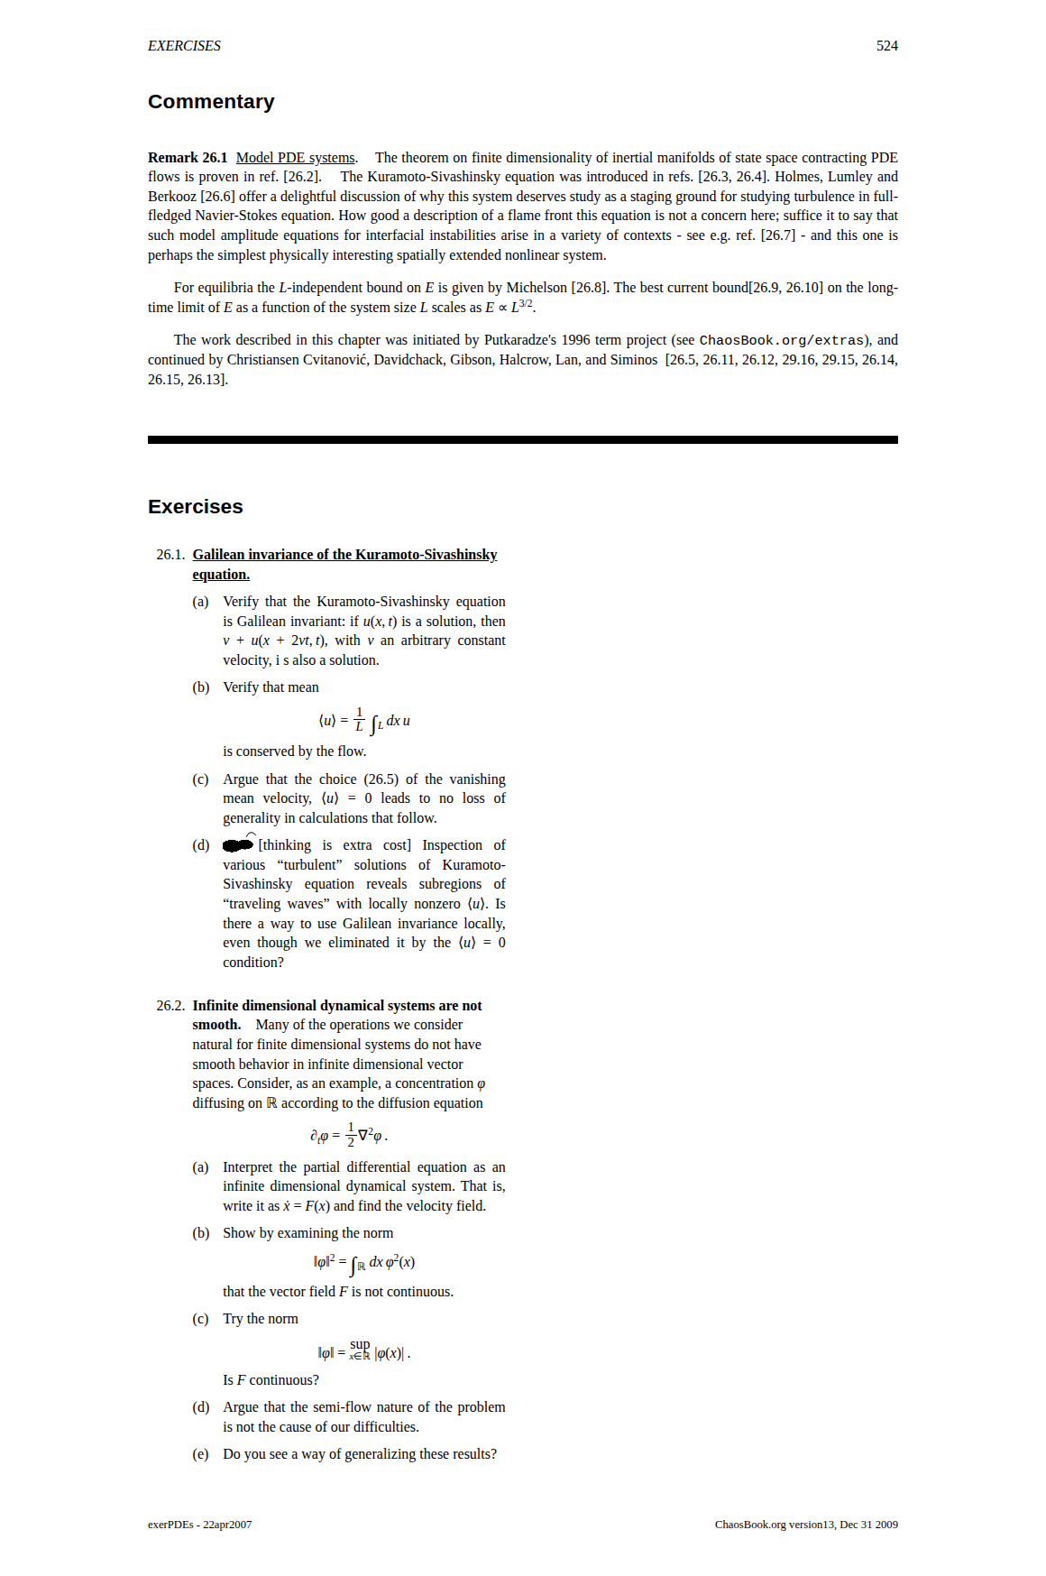EXERCISES 524
Commentary
Remark 26.1 Model PDE systems. The theorem on finite dimensionality of inertial manifolds of state space contracting PDE flows is proven in ref. [26.2]. The Kuramoto-Sivashinsky equation was introduced in refs. [26.3, 26.4]. Holmes, Lumley and Berkooz [26.6] offer a delightful discussion of why this system deserves study as a staging ground for studying turbulence in full-fledged Navier-Stokes equation. How good a description of a flame front this equation is not a concern here; suffice it to say that such model amplitude equations for interfacial instabilities arise in a variety of contexts - see e.g. ref. [26.7] - and this one is perhaps the simplest physically interesting spatially extended nonlinear system.
For equilibria the L-independent bound on E is given by Michelson [26.8]. The best current bound[26.9, 26.10] on the long-time limit of E as a function of the system size L scales as E ∝ L 3/2.
The work described in this chapter was initiated by Putkaradze's 1996 term project (see ChaosBook.org/extras), and continued by Christiansen Cvitanović, Davidchack, Gibson, Halcrow, Lan, and Siminos [26.5, 26.11, 26.12, 29.16, 29.15, 26.14, 26.15, 26.13].
Exercises
26.1. Galilean invariance of the Kuramoto-Sivashinsky equation.
(a) Verify that the Kuramoto-Sivashinsky equation is Galilean invariant: if u(x, t) is a solution, then v + u(x + 2vt, t), with v an arbitrary constant velocity, i s also a solution.
(b) Verify that mean
⟨u⟩ = 1 L ∫L dx u
is conserved by the flow.
(c) Argue that the choice (26.5) of the vanishing mean velocity, ⟨u⟩ = 0 leads to no loss of generality in calculations that follow.
(d) [thinking is extra cost] Inspection of various “turbulent” solutions of Kuramoto-Sivashinsky equation reveals subregions of “traveling waves” with locally nonzero ⟨u⟩. Is there a way to use Galilean invariance locally, even though we eliminated it by the ⟨u⟩ = 0 condition?
26.2. Infinite dimensional dynamical systems are not smooth. Many of the operations we consider natural for finite dimensional systems do not have smooth behavior in infinite dimensional vector spaces. Consider, as an example, a concentration φ diffusing on ℝ according to the diffusion equation
∂tφ = 12∇2 φ .
(a) Interpret the partial differential equation as an infinite dimensional dynamical system. That is, write it as ẋ = F(x) and find the velocity field.
(b) Show by examining the norm
‖φ‖2 = ∫ℝ dx φ 2(x)
that the vector field F is not continuous.
(c) Try the norm
‖φ‖ = sup x∈ℝ |φ(x)| .
Is F continuous?
(d) Argue that the semi-flow nature of the problem is not the cause of our difficulties.
(e) Do you see a way of generalizing these results?
exerPDEs - 22apr2007 ChaosBook.org version13, Dec 31 2009